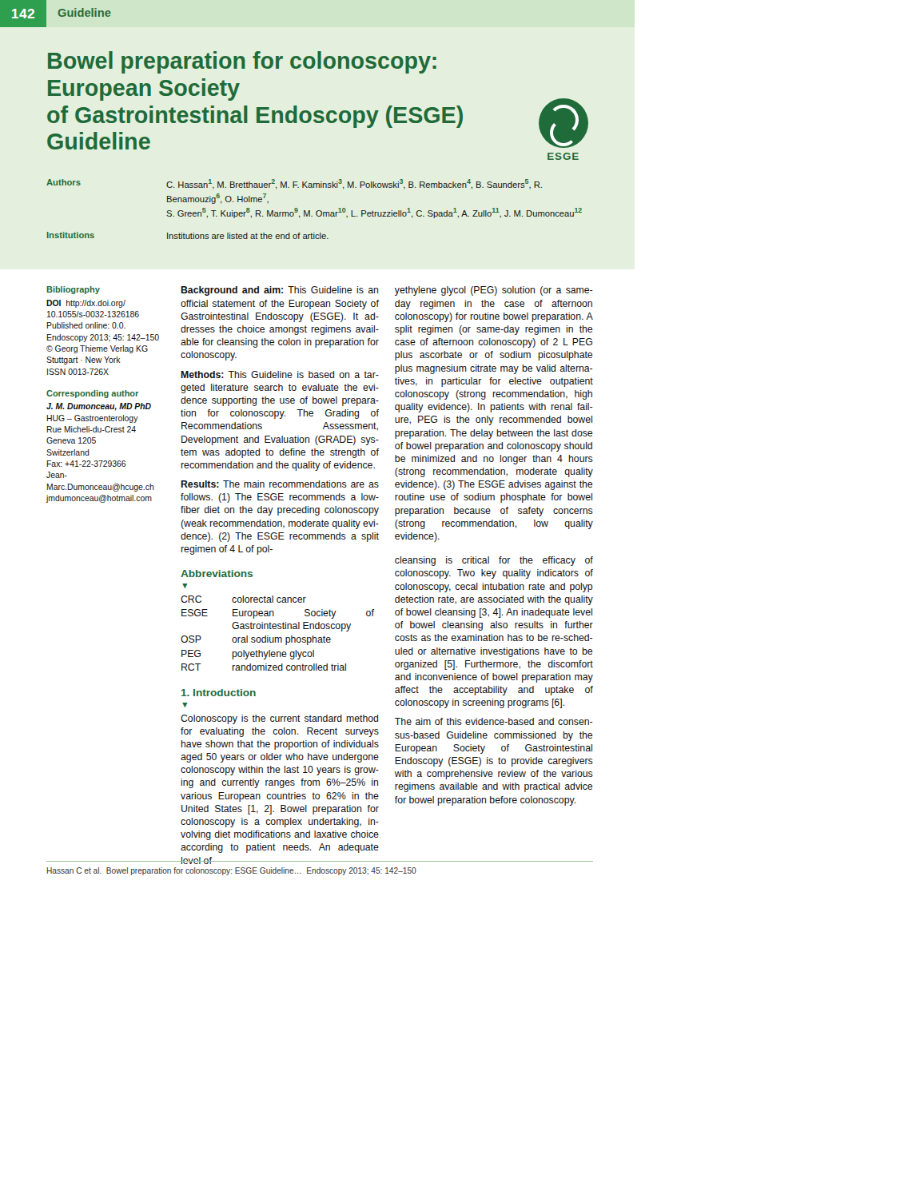142
Guideline
Bowel preparation for colonoscopy: European Society
of Gastrointestinal Endoscopy (ESGE) Guideline
ESGE
Authors
C. Hassan1, M. Bretthauer2, M. F. Kaminski3, M. Polkowski3, B. Rembacken4, B. Saunders5, R. Benamouzig6, O. Holme7,
S. Green5, T. Kuiper8, R. Marmo9, M. Omar10, L. Petruzziello1, C. Spada1, A. Zullo11, J. M. Dumonceau12
Institutions
Institutions are listed at the end of article.
Bibliography
DOI http://dx.doi.org/
10.1055/s-0032-1326186
Published online: 0.0.
Endoscopy 2013; 45: 142–150
© Georg Thieme Verlag KG
Stuttgart · New York
ISSN 0013-726X
Corresponding author
J. M. Dumonceau, MD PhD
HUG – Gastroenterology
Rue Micheli-du-Crest 24
Geneva 1205
Switzerland
Fax: +41-22-3729366
Jean-Marc.Dumonceau@hcuge.ch
jmdumonceau@hotmail.com
Background and aim: This Guideline is an official statement of the European Society of Gastrointestinal Endoscopy (ESGE). It addresses the choice amongst regimens available for cleansing the colon in preparation for colonoscopy.
Methods: This Guideline is based on a targeted literature search to evaluate the evidence supporting the use of bowel preparation for colonoscopy. The Grading of Recommendations Assessment, Development and Evaluation (GRADE) system was adopted to define the strength of recommendation and the quality of evidence.
Results: The main recommendations are as follows. (1) The ESGE recommends a low-fiber diet on the day preceding colonoscopy (weak recommendation, moderate quality evidence). (2) The ESGE recommends a split regimen of 4 L of pol-
Abbreviations
▼
| CRC | colorectal cancer |
| ESGE | European Society of Gastrointestinal Endoscopy |
| OSP | oral sodium phosphate |
| PEG | polyethylene glycol |
| RCT | randomized controlled trial |
1. Introduction
▼
Colonoscopy is the current standard method for evaluating the colon. Recent surveys have shown that the proportion of individuals aged 50 years or older who have undergone colonoscopy within the last 10 years is growing and currently ranges from 6%–25% in various European countries to 62% in the United States [1, 2]. Bowel preparation for colonoscopy is a complex undertaking, involving diet modifications and laxative choice according to patient needs. An adequate level of
yethylene glycol (PEG) solution (or a same-day regimen in the case of afternoon colonoscopy) for routine bowel preparation. A split regimen (or same-day regimen in the case of afternoon colonoscopy) of 2 L PEG plus ascorbate or of sodium picosulphate plus magnesium citrate may be valid alternatives, in particular for elective outpatient colonoscopy (strong recommendation, high quality evidence). In patients with renal failure, PEG is the only recommended bowel preparation. The delay between the last dose of bowel preparation and colonoscopy should be minimized and no longer than 4 hours (strong recommendation, moderate quality evidence). (3) The ESGE advises against the routine use of sodium phosphate for bowel preparation because of safety concerns (strong recommendation, low quality evidence).
cleansing is critical for the efficacy of colonoscopy. Two key quality indicators of colonoscopy, cecal intubation rate and polyp detection rate, are associated with the quality of bowel cleansing [3, 4]. An inadequate level of bowel cleansing also results in further costs as the examination has to be re-scheduled or alternative investigations have to be organized [5]. Furthermore, the discomfort and inconvenience of bowel preparation may affect the acceptability and uptake of colonoscopy in screening programs [6].
The aim of this evidence-based and consensus-based Guideline commissioned by the European Society of Gastrointestinal Endoscopy (ESGE) is to provide caregivers with a comprehensive review of the various regimens available and with practical advice for bowel preparation before colonoscopy.
Hassan C et al. Bowel preparation for colonoscopy: ESGE Guideline… Endoscopy 2013; 45: 142–150